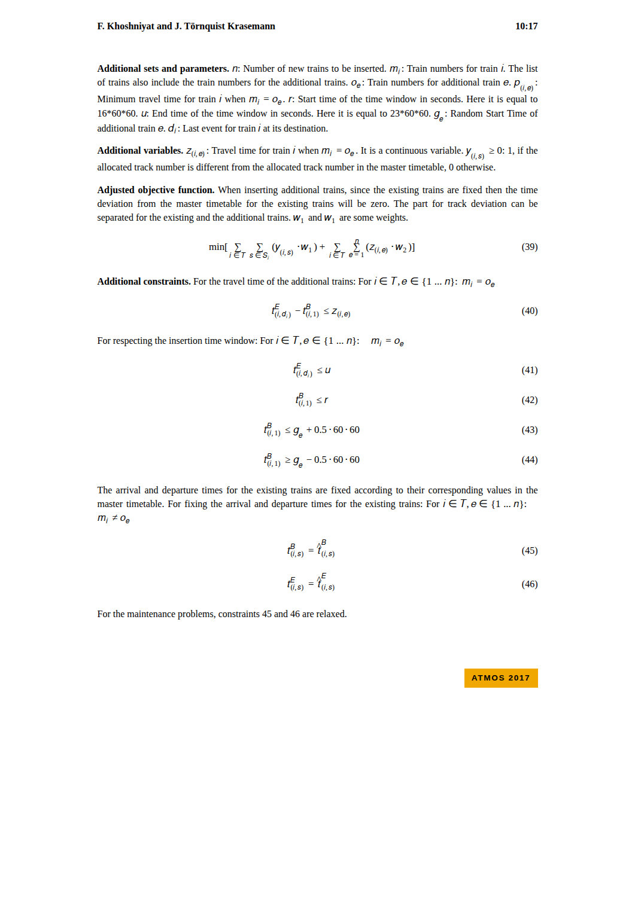F. Khoshniyat and J. Törnquist Krasemann 10:17
Additional sets and parameters. n: Number of new trains to be inserted. mi: Train numbers for train i. The list of trains also include the train numbers for the additional trains. oe: Train numbers for additional train e. p(i,e): Minimum travel time for train i when mi=oe. r: Start time of the time window in seconds. Here it is equal to 16*60*60. u: End time of the time window in seconds. Here it is equal to 23*60*60. ge: Random Start Time of additional train e. di: Last event for train i at its destination.
Additional variables. z(i,e): Travel time for train i when mi=oe. It is a continuous variable. y(i,s)≥0: 1, if the allocated track number is different from the allocated track number in the master timetable, 0 otherwise.
Adjusted objective function. When inserting additional trains, since the existing trains are fixed then the time deviation from the master timetable for the existing trains will be zero. The part for track deviation can be separated for the existing and the additional trains. w1 and w1 are some weights.
min[ ∑i∈T ∑s∈Si (y(i,s)⋅w1) + ∑i∈T ∑e=1n (z(i,e)⋅w2) ]
(39)
Additional constraints. For the travel time of the additional trains: For i∈T,e∈{1...n}: mi=oe
t(i,di)E − t(i,1)B ≤ z(i,e)
(40)
For respecting the insertion time window: For i∈T,e∈{1...n}: mi=oe
t(i,di)E ≤ u
(41)
t(i,1)B ≤ r
(42)
t(i,1)B ≤ ge + 0.5⋅60⋅60
(43)
t(i,1)B ≥ ge − 0.5⋅60⋅60
(44)
The arrival and departure times for the existing trains are fixed according to their corresponding values in the master timetable. For fixing the arrival and departure times for the existing trains: For i∈T,e∈{1...n}: mi≠oe
t(i,s)B = t^(i,s)B
(45)
t(i,s)E = t^(i,s)E
(46)
For the maintenance problems, constraints 45 and 46 are relaxed.
ATMOS 2017